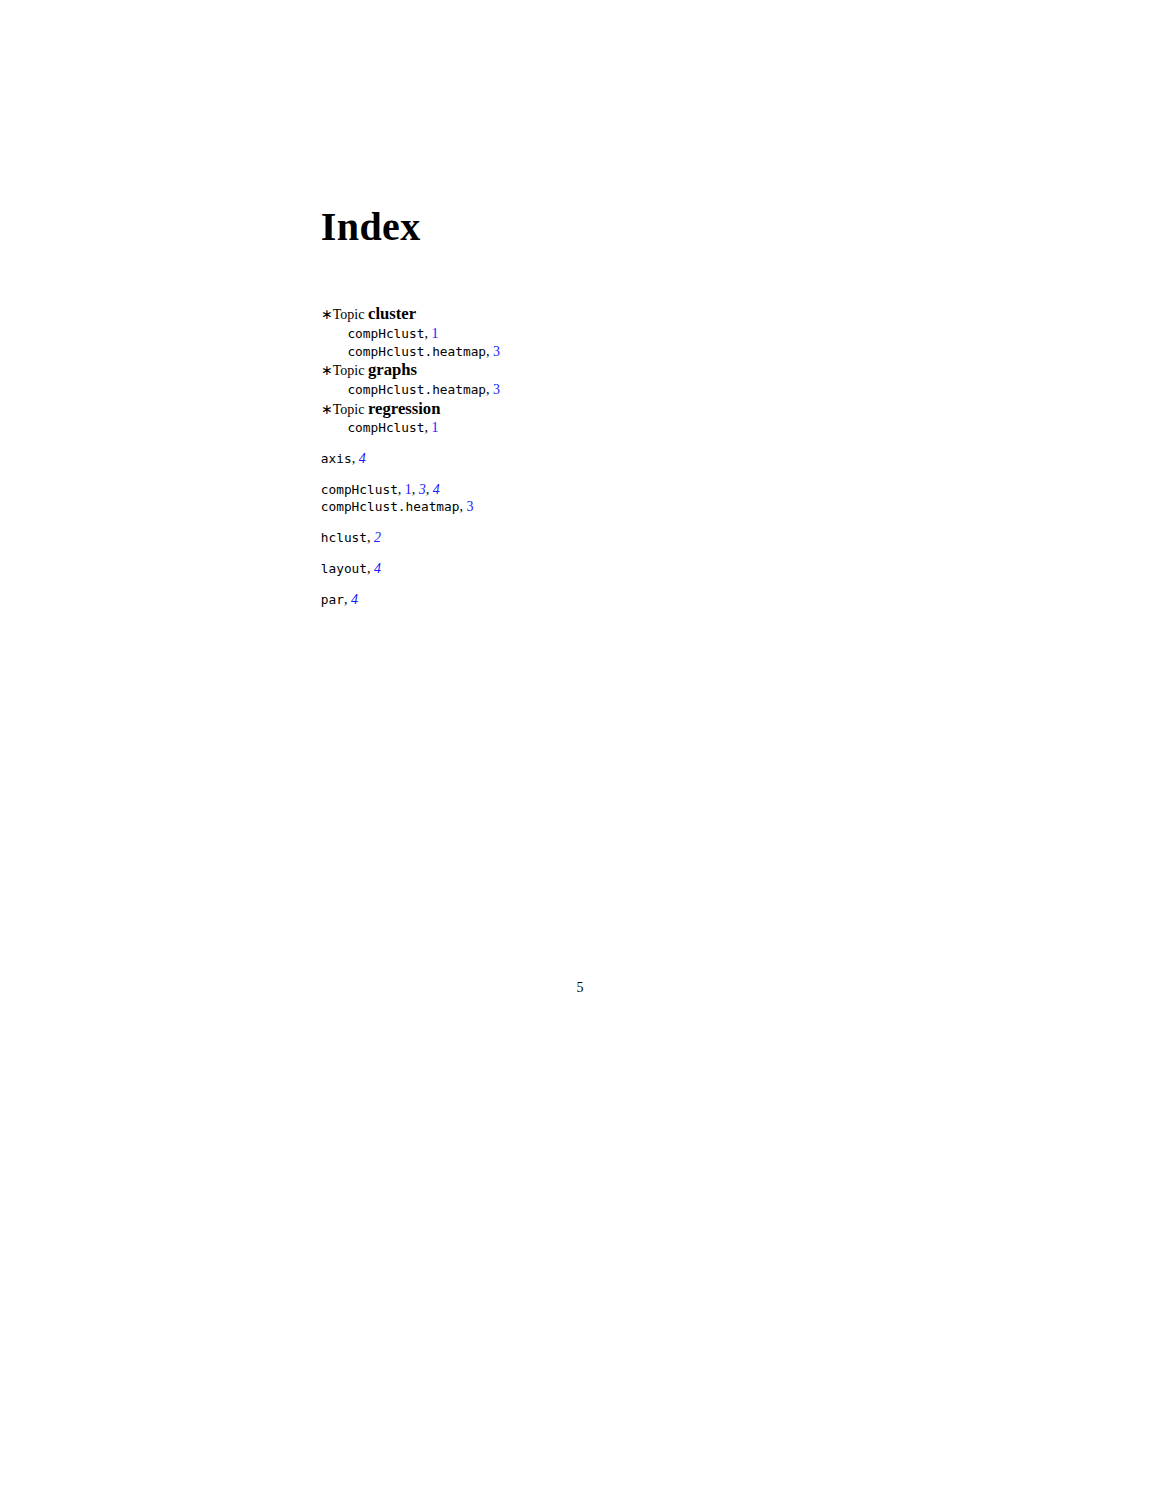Index
∗Topic cluster
compHclust, 1
compHclust.heatmap, 3
∗Topic graphs
compHclust.heatmap, 3
∗Topic regression
compHclust, 1
axis, 4
compHclust, 1, 3, 4
compHclust.heatmap, 3
hclust, 2
layout, 4
par, 4
5